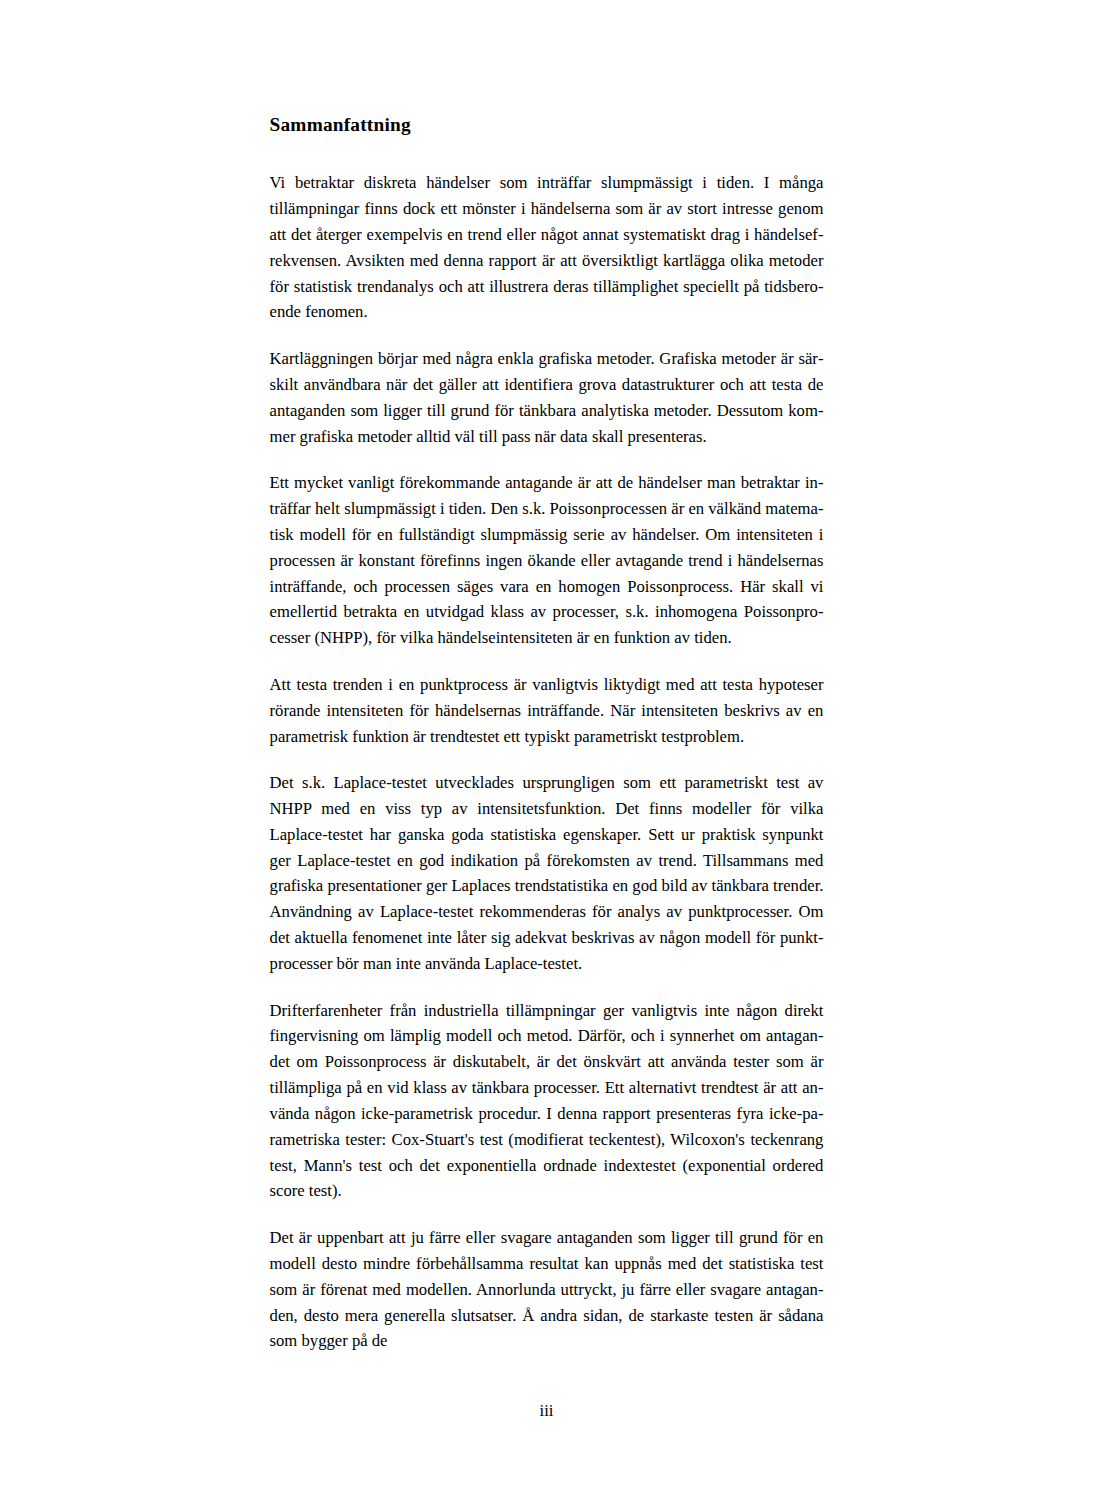Sammanfattning
Vi betraktar diskreta händelser som inträffar slumpmässigt i tiden. I många tillämpningar finns dock ett mönster i händelserna som är av stort intresse genom att det återger exempelvis en trend eller något annat systematiskt drag i händelsefrekvensen. Avsikten med denna rapport är att översiktligt kartlägga olika metoder för statistisk trendanalys och att illustrera deras tillämplighet speciellt på tidsberoende fenomen.
Kartläggningen börjar med några enkla grafiska metoder. Grafiska metoder är särskilt användbara när det gäller att identifiera grova datastrukturer och att testa de antaganden som ligger till grund för tänkbara analytiska metoder. Dessutom kommer grafiska metoder alltid väl till pass när data skall presenteras.
Ett mycket vanligt förekommande antagande är att de händelser man betraktar inträffar helt slumpmässigt i tiden. Den s.k. Poissonprocessen är en välkänd matematisk modell för en fullständigt slumpmässig serie av händelser. Om intensiteten i processen är konstant förefinns ingen ökande eller avtagande trend i händelsernas inträffande, och processen säges vara en homogen Poissonprocess. Här skall vi emellertid betrakta en utvidgad klass av processer, s.k. inhomogena Poissonprocesser (NHPP), för vilka händelseintensiteten är en funktion av tiden.
Att testa trenden i en punktprocess är vanligtvis liktydigt med att testa hypoteser rörande intensiteten för händelsernas inträffande. När intensiteten beskrivs av en parametrisk funktion är trendtestet ett typiskt parametriskt testproblem.
Det s.k. Laplace-testet utvecklades ursprungligen som ett parametriskt test av NHPP med en viss typ av intensitetsfunktion. Det finns modeller för vilka Laplace-testet har ganska goda statistiska egenskaper. Sett ur praktisk synpunkt ger Laplace-testet en god indikation på förekomsten av trend. Tillsammans med grafiska presentationer ger Laplaces trendstatistika en god bild av tänkbara trender. Användning av Laplace-testet rekommenderas för analys av punktprocesser. Om det aktuella fenomenet inte låter sig adekvat beskrivas av någon modell för punktprocesser bör man inte använda Laplace-testet.
Drifterfarenheter från industriella tillämpningar ger vanligtvis inte någon direkt fingervisning om lämplig modell och metod. Därför, och i synnerhet om antagandet om Poissonprocess är diskutabelt, är det önskvärt att använda tester som är tillämpliga på en vid klass av tänkbara processer. Ett alternativt trendtest är att använda någon icke-parametrisk procedur. I denna rapport presenteras fyra icke-parametriska tester: Cox-Stuart's test (modifierat teckentest), Wilcoxon's teckenrang test, Mann's test och det exponentiella ordnade indextestet (exponential ordered score test).
Det är uppenbart att ju färre eller svagare antaganden som ligger till grund för en modell desto mindre förbehållsamma resultat kan uppnås med det statistiska test som är förenat med modellen. Annorlunda uttryckt, ju färre eller svagare antaganden, desto mera generella slutsatser. Å andra sidan, de starkaste testen är sådana som bygger på de
iii